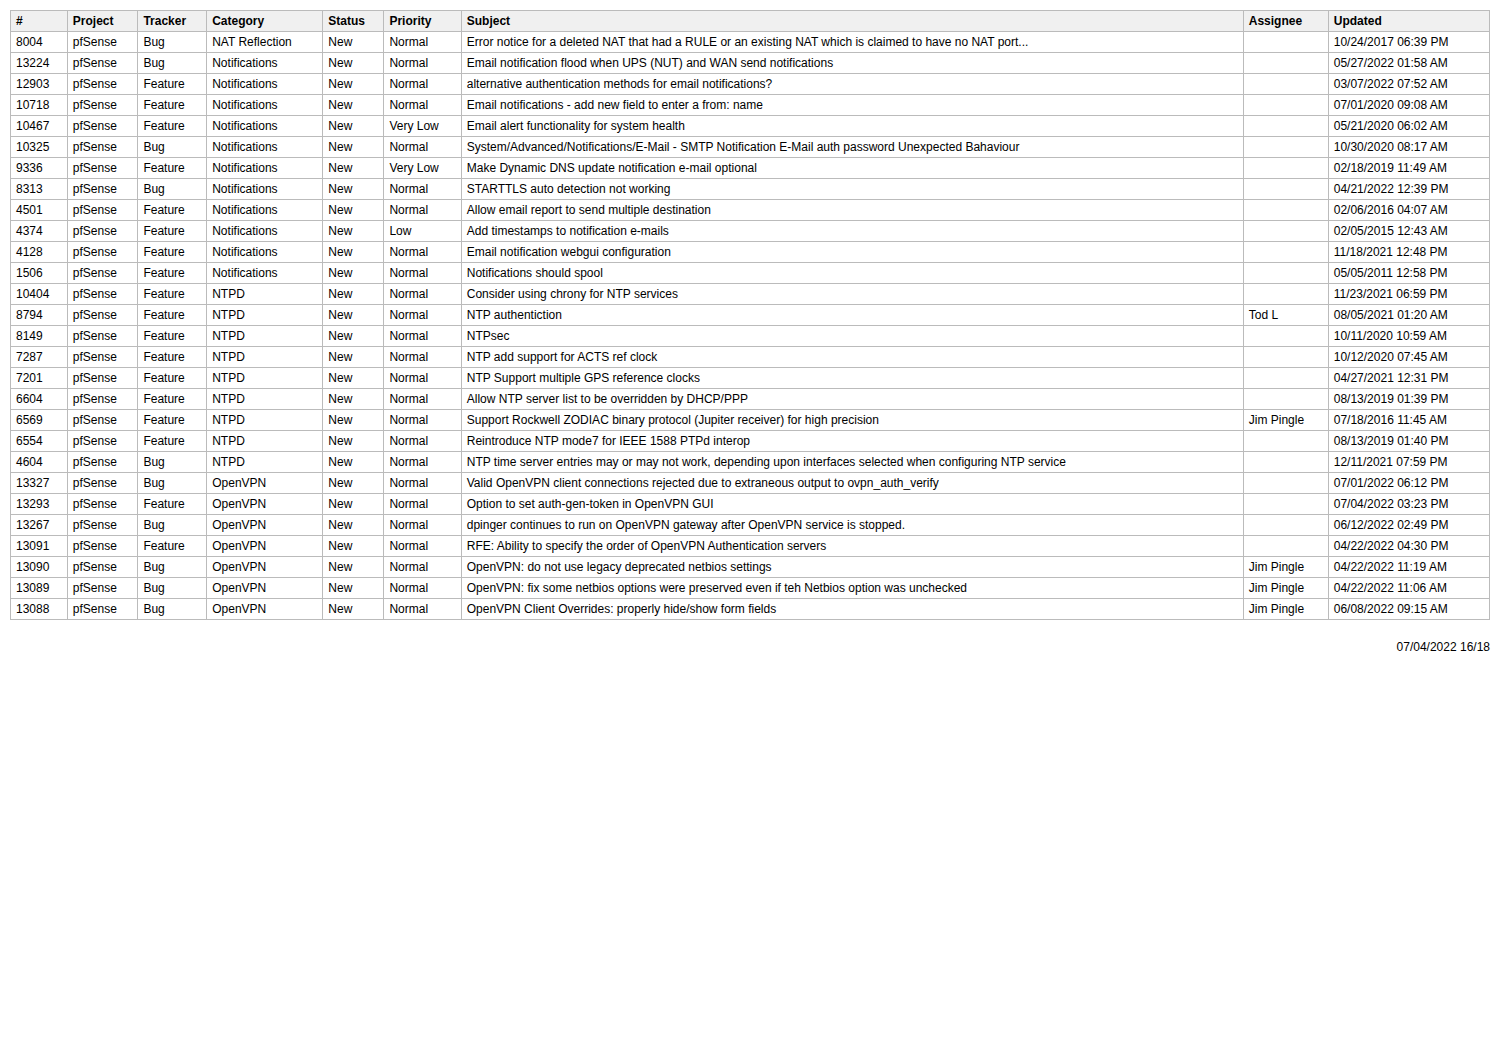| # | Project | Tracker | Category | Status | Priority | Subject | Assignee | Updated |
| --- | --- | --- | --- | --- | --- | --- | --- | --- |
| 8004 | pfSense | Bug | NAT Reflection | New | Normal | Error notice for a deleted NAT that had a RULE or an existing NAT which is claimed to have no NAT port... | | 10/24/2017 06:39 PM |
| 13224 | pfSense | Bug | Notifications | New | Normal | Email notification flood when UPS (NUT) and WAN send notifications | | 05/27/2022 01:58 AM |
| 12903 | pfSense | Feature | Notifications | New | Normal | alternative authentication methods for email notifications? | | 03/07/2022 07:52 AM |
| 10718 | pfSense | Feature | Notifications | New | Normal | Email notifications - add new field to enter a from: name | | 07/01/2020 09:08 AM |
| 10467 | pfSense | Feature | Notifications | New | Very Low | Email alert functionality for system health | | 05/21/2020 06:02 AM |
| 10325 | pfSense | Bug | Notifications | New | Normal | System/Advanced/Notifications/E-Mail - SMTP Notification E-Mail auth password Unexpected Bahaviour | | 10/30/2020 08:17 AM |
| 9336 | pfSense | Feature | Notifications | New | Very Low | Make Dynamic DNS update notification e-mail optional | | 02/18/2019 11:49 AM |
| 8313 | pfSense | Bug | Notifications | New | Normal | STARTTLS auto detection not working | | 04/21/2022 12:39 PM |
| 4501 | pfSense | Feature | Notifications | New | Normal | Allow email report to send multiple destination | | 02/06/2016 04:07 AM |
| 4374 | pfSense | Feature | Notifications | New | Low | Add timestamps to notification e-mails | | 02/05/2015 12:43 AM |
| 4128 | pfSense | Feature | Notifications | New | Normal | Email notification webgui configuration | | 11/18/2021 12:48 PM |
| 1506 | pfSense | Feature | Notifications | New | Normal | Notifications should spool | | 05/05/2011 12:58 PM |
| 10404 | pfSense | Feature | NTPD | New | Normal | Consider using chrony for NTP services | | 11/23/2021 06:59 PM |
| 8794 | pfSense | Feature | NTPD | New | Normal | NTP authentiction | Tod L | 08/05/2021 01:20 AM |
| 8149 | pfSense | Feature | NTPD | New | Normal | NTPsec | | 10/11/2020 10:59 AM |
| 7287 | pfSense | Feature | NTPD | New | Normal | NTP add support for ACTS ref clock | | 10/12/2020 07:45 AM |
| 7201 | pfSense | Feature | NTPD | New | Normal | NTP Support multiple GPS reference clocks | | 04/27/2021 12:31 PM |
| 6604 | pfSense | Feature | NTPD | New | Normal | Allow NTP server list to be overridden by DHCP/PPP | | 08/13/2019 01:39 PM |
| 6569 | pfSense | Feature | NTPD | New | Normal | Support Rockwell ZODIAC binary protocol (Jupiter receiver) for high precision | Jim Pingle | 07/18/2016 11:45 AM |
| 6554 | pfSense | Feature | NTPD | New | Normal | Reintroduce NTP mode7 for IEEE 1588 PTPd interop | | 08/13/2019 01:40 PM |
| 4604 | pfSense | Bug | NTPD | New | Normal | NTP time server entries may or may not work, depending upon interfaces selected when configuring NTP service | | 12/11/2021 07:59 PM |
| 13327 | pfSense | Bug | OpenVPN | New | Normal | Valid OpenVPN client connections rejected due to extraneous output to ovpn_auth_verify | | 07/01/2022 06:12 PM |
| 13293 | pfSense | Feature | OpenVPN | New | Normal | Option to set auth-gen-token in OpenVPN GUI | | 07/04/2022 03:23 PM |
| 13267 | pfSense | Bug | OpenVPN | New | Normal | dpinger continues to run on OpenVPN gateway after OpenVPN service is stopped. | | 06/12/2022 02:49 PM |
| 13091 | pfSense | Feature | OpenVPN | New | Normal | RFE: Ability to specify the order of OpenVPN Authentication servers | | 04/22/2022 04:30 PM |
| 13090 | pfSense | Bug | OpenVPN | New | Normal | OpenVPN: do not use legacy deprecated netbios settings | Jim Pingle | 04/22/2022 11:19 AM |
| 13089 | pfSense | Bug | OpenVPN | New | Normal | OpenVPN: fix some netbios options were preserved even if teh Netbios option was unchecked | Jim Pingle | 04/22/2022 11:06 AM |
| 13088 | pfSense | Bug | OpenVPN | New | Normal | OpenVPN Client Overrides: properly hide/show form fields | Jim Pingle | 06/08/2022 09:15 AM |
07/04/2022 16/18